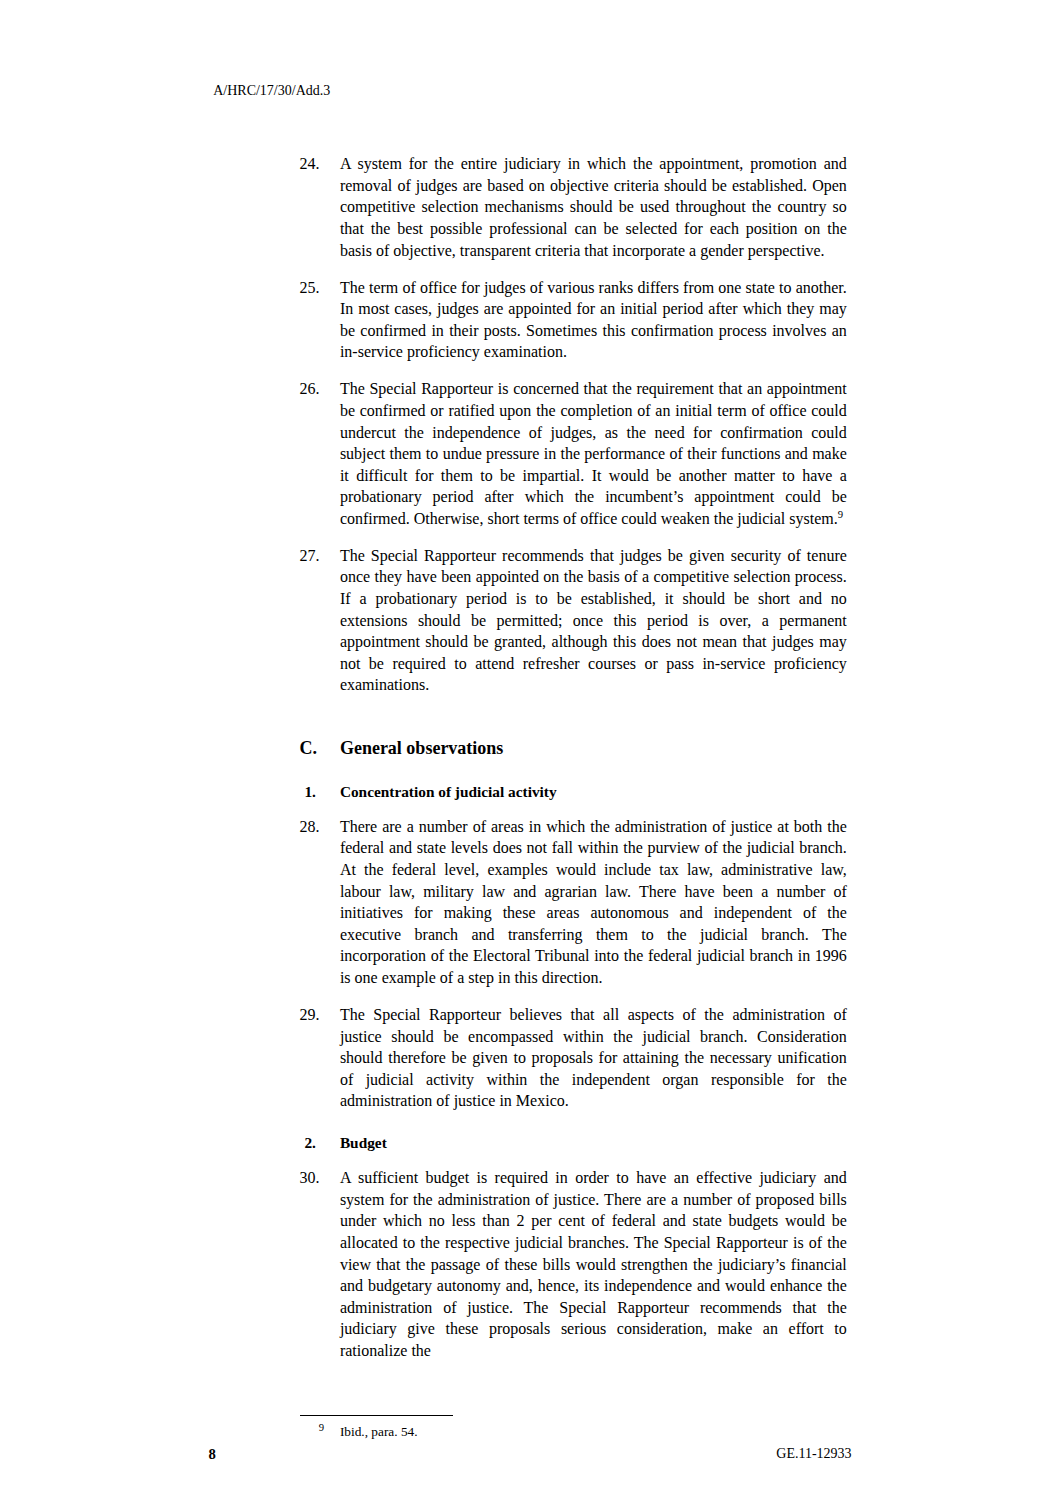A/HRC/17/30/Add.3
24. A system for the entire judiciary in which the appointment, promotion and removal of judges are based on objective criteria should be established. Open competitive selection mechanisms should be used throughout the country so that the best possible professional can be selected for each position on the basis of objective, transparent criteria that incorporate a gender perspective.
25. The term of office for judges of various ranks differs from one state to another. In most cases, judges are appointed for an initial period after which they may be confirmed in their posts. Sometimes this confirmation process involves an in-service proficiency examination.
26. The Special Rapporteur is concerned that the requirement that an appointment be confirmed or ratified upon the completion of an initial term of office could undercut the independence of judges, as the need for confirmation could subject them to undue pressure in the performance of their functions and make it difficult for them to be impartial. It would be another matter to have a probationary period after which the incumbent’s appointment could be confirmed. Otherwise, short terms of office could weaken the judicial system.9
27. The Special Rapporteur recommends that judges be given security of tenure once they have been appointed on the basis of a competitive selection process. If a probationary period is to be established, it should be short and no extensions should be permitted; once this period is over, a permanent appointment should be granted, although this does not mean that judges may not be required to attend refresher courses or pass in-service proficiency examinations.
C. General observations
1. Concentration of judicial activity
28. There are a number of areas in which the administration of justice at both the federal and state levels does not fall within the purview of the judicial branch. At the federal level, examples would include tax law, administrative law, labour law, military law and agrarian law. There have been a number of initiatives for making these areas autonomous and independent of the executive branch and transferring them to the judicial branch. The incorporation of the Electoral Tribunal into the federal judicial branch in 1996 is one example of a step in this direction.
29. The Special Rapporteur believes that all aspects of the administration of justice should be encompassed within the judicial branch. Consideration should therefore be given to proposals for attaining the necessary unification of judicial activity within the independent organ responsible for the administration of justice in Mexico.
2. Budget
30. A sufficient budget is required in order to have an effective judiciary and system for the administration of justice. There are a number of proposed bills under which no less than 2 per cent of federal and state budgets would be allocated to the respective judicial branches. The Special Rapporteur is of the view that the passage of these bills would strengthen the judiciary’s financial and budgetary autonomy and, hence, its independence and would enhance the administration of justice. The Special Rapporteur recommends that the judiciary give these proposals serious consideration, make an effort to rationalize the
9 Ibid., para. 54.
8 GE.11-12933